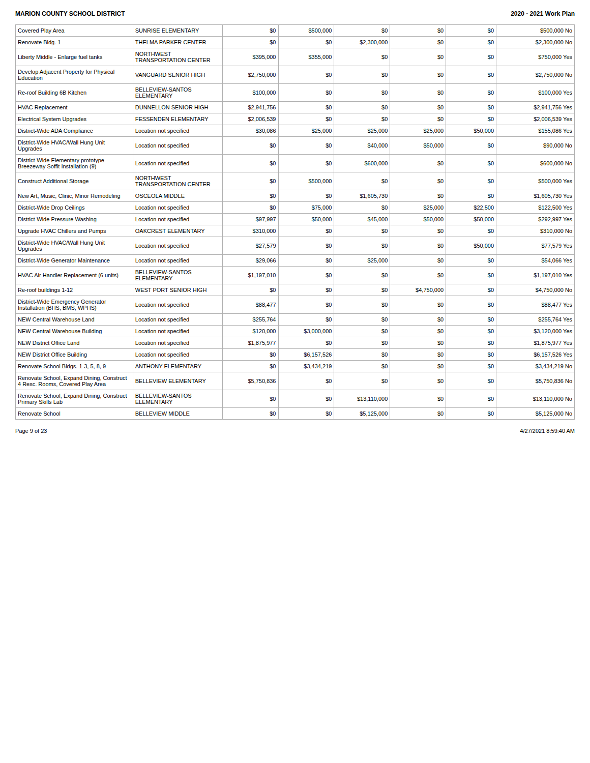MARION COUNTY SCHOOL DISTRICT 2020 - 2021 Work Plan
| Covered Play Area | SUNRISE ELEMENTARY | $0 | $500,000 | $0 | $0 | $0 | $500,000 No |
| Renovate Bldg. 1 | THELMA PARKER CENTER | $0 | $0 | $2,300,000 | $0 | $0 | $2,300,000 No |
| Liberty Middle - Enlarge fuel tanks | NORTHWEST TRANSPORTATION CENTER | $395,000 | $355,000 | $0 | $0 | $0 | $750,000 Yes |
| Develop Adjacent Property for Physical Education | VANGUARD SENIOR HIGH | $2,750,000 | $0 | $0 | $0 | $0 | $2,750,000 No |
| Re-roof Building 6B Kitchen | BELLEVIEW-SANTOS ELEMENTARY | $100,000 | $0 | $0 | $0 | $0 | $100,000 Yes |
| HVAC Replacement | DUNNELLON SENIOR HIGH | $2,941,756 | $0 | $0 | $0 | $0 | $2,941,756 Yes |
| Electrical System Upgrades | FESSENDEN ELEMENTARY | $2,006,539 | $0 | $0 | $0 | $0 | $2,006,539 Yes |
| District-Wide ADA Compliance | Location not specified | $30,086 | $25,000 | $25,000 | $25,000 | $50,000 | $155,086 Yes |
| District-Wide HVAC/Wall Hung Unit Upgrades | Location not specified | $0 | $0 | $40,000 | $50,000 | $0 | $90,000 No |
| District-Wide Elementary prototype Breezeway Soffit Installation (9) | Location not specified | $0 | $0 | $600,000 | $0 | $0 | $600,000 No |
| Construct Additional Storage | NORTHWEST TRANSPORTATION CENTER | $0 | $500,000 | $0 | $0 | $0 | $500,000 Yes |
| New Art, Music, Clinic, Minor Remodeling | OSCEOLA MIDDLE | $0 | $0 | $1,605,730 | $0 | $0 | $1,605,730 Yes |
| District-Wide Drop Ceilings | Location not specified | $0 | $75,000 | $0 | $25,000 | $22,500 | $122,500 Yes |
| District-Wide Pressure Washing | Location not specified | $97,997 | $50,000 | $45,000 | $50,000 | $50,000 | $292,997 Yes |
| Upgrade HVAC Chillers and Pumps | OAKCREST ELEMENTARY | $310,000 | $0 | $0 | $0 | $0 | $310,000 No |
| District-Wide HVAC/Wall Hung Unit Upgrades | Location not specified | $27,579 | $0 | $0 | $0 | $50,000 | $77,579 Yes |
| District-Wide Generator Maintenance | Location not specified | $29,066 | $0 | $25,000 | $0 | $0 | $54,066 Yes |
| HVAC Air Handler Replacement (6 units) | BELLEVIEW-SANTOS ELEMENTARY | $1,197,010 | $0 | $0 | $0 | $0 | $1,197,010 Yes |
| Re-roof buildings 1-12 | WEST PORT SENIOR HIGH | $0 | $0 | $0 | $4,750,000 | $0 | $4,750,000 No |
| District-Wide Emergency Generator Installation (BHS, BMS, WPHS) | Location not specified | $88,477 | $0 | $0 | $0 | $0 | $88,477 Yes |
| NEW Central Warehouse Land | Location not specified | $255,764 | $0 | $0 | $0 | $0 | $255,764 Yes |
| NEW Central Warehouse Building | Location not specified | $120,000 | $3,000,000 | $0 | $0 | $0 | $3,120,000 Yes |
| NEW District Office Land | Location not specified | $1,875,977 | $0 | $0 | $0 | $0 | $1,875,977 Yes |
| NEW District Office Building | Location not specified | $0 | $6,157,526 | $0 | $0 | $0 | $6,157,526 Yes |
| Renovate School Bldgs. 1-3, 5, 8, 9 | ANTHONY ELEMENTARY | $0 | $3,434,219 | $0 | $0 | $0 | $3,434,219 No |
| Renovate School, Expand Dining, Construct 4 Resc. Rooms, Covered Play Area | BELLEVIEW ELEMENTARY | $5,750,836 | $0 | $0 | $0 | $0 | $5,750,836 No |
| Renovate School, Expand Dining, Construct Primary Skills Lab | BELLEVIEW-SANTOS ELEMENTARY | $0 | $0 | $13,110,000 | $0 | $0 | $13,110,000 No |
| Renovate School | BELLEVIEW MIDDLE | $0 | $0 | $5,125,000 | $0 | $0 | $5,125,000 No |
Page 9 of 23 4/27/2021 8:59:40 AM